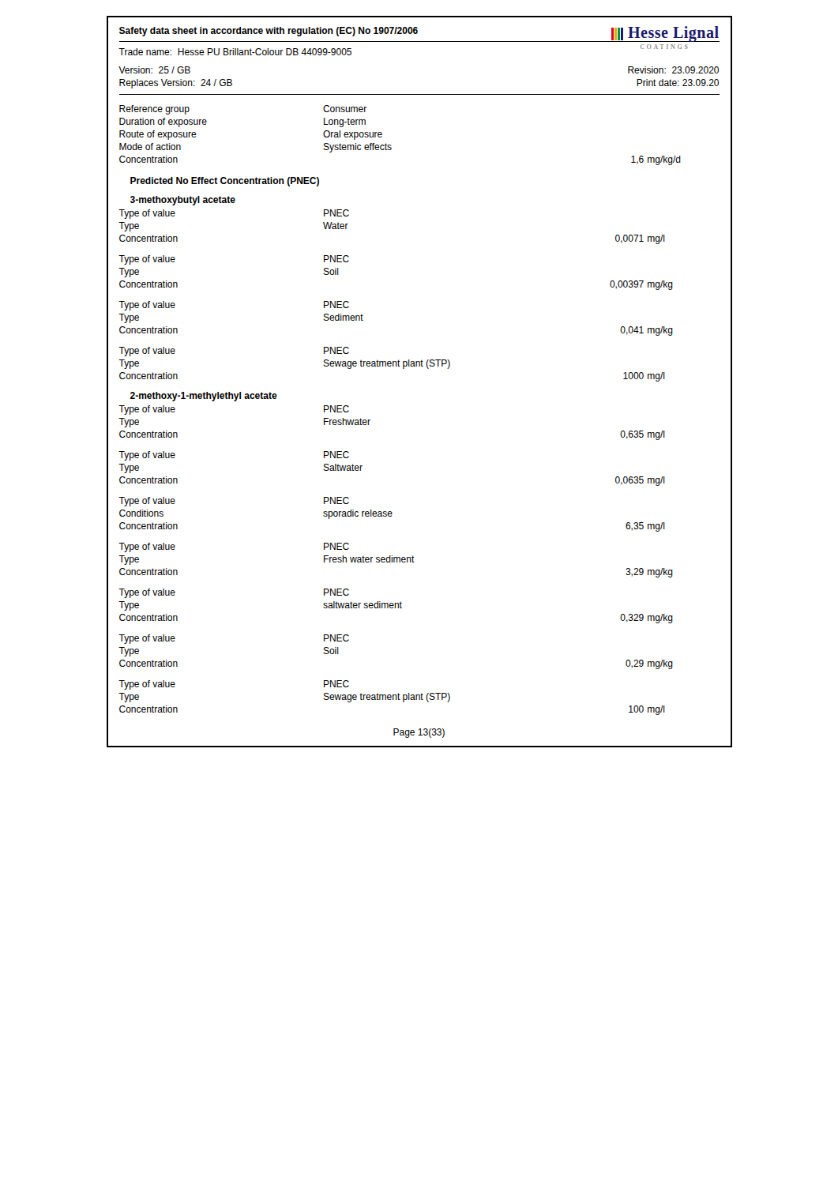Hesse Lignal
COATINGS
Safety data sheet in accordance with regulation (EC) No 1907/2006
Trade name: Hesse PU Brillant-Colour DB 44099-9005
| Version: 25 / GB | Revision: 23.09.2020 |
| Replaces Version: 24 / GB | Print date: 23.09.20 |
| Reference group | Consumer | | |
| Duration of exposure | Long-term | | |
| Route of exposure | Oral exposure | | |
| Mode of action | Systemic effects | | |
| Concentration | | 1,6 | mg/kg/d |
Predicted No Effect Concentration (PNEC)
3-methoxybutyl acetate
| Type of value | PNEC | | |
| Type | Water | | |
| Concentration | | 0,0071 | mg/l |
| Type of value | PNEC | | |
| Type | Soil | | |
| Concentration | | 0,00397 | mg/kg |
| Type of value | PNEC | | |
| Type | Sediment | | |
| Concentration | | 0,041 | mg/kg |
| Type of value | PNEC | | |
| Type | Sewage treatment plant (STP) | | |
| Concentration | | 1000 | mg/l |
2-methoxy-1-methylethyl acetate
| Type of value | PNEC | | |
| Type | Freshwater | | |
| Concentration | | 0,635 | mg/l |
| Type of value | PNEC | | |
| Type | Saltwater | | |
| Concentration | | 0,0635 | mg/l |
| Type of value | PNEC | | |
| Conditions | sporadic release | | |
| Concentration | | 6,35 | mg/l |
| Type of value | PNEC | | |
| Type | Fresh water sediment | | |
| Concentration | | 3,29 | mg/kg |
| Type of value | PNEC | | |
| Type | saltwater sediment | | |
| Concentration | | 0,329 | mg/kg |
| Type of value | PNEC | | |
| Type | Soil | | |
| Concentration | | 0,29 | mg/kg |
| Type of value | PNEC | | |
| Type | Sewage treatment plant (STP) | | |
| Concentration | | 100 | mg/l |
Page 13(33)